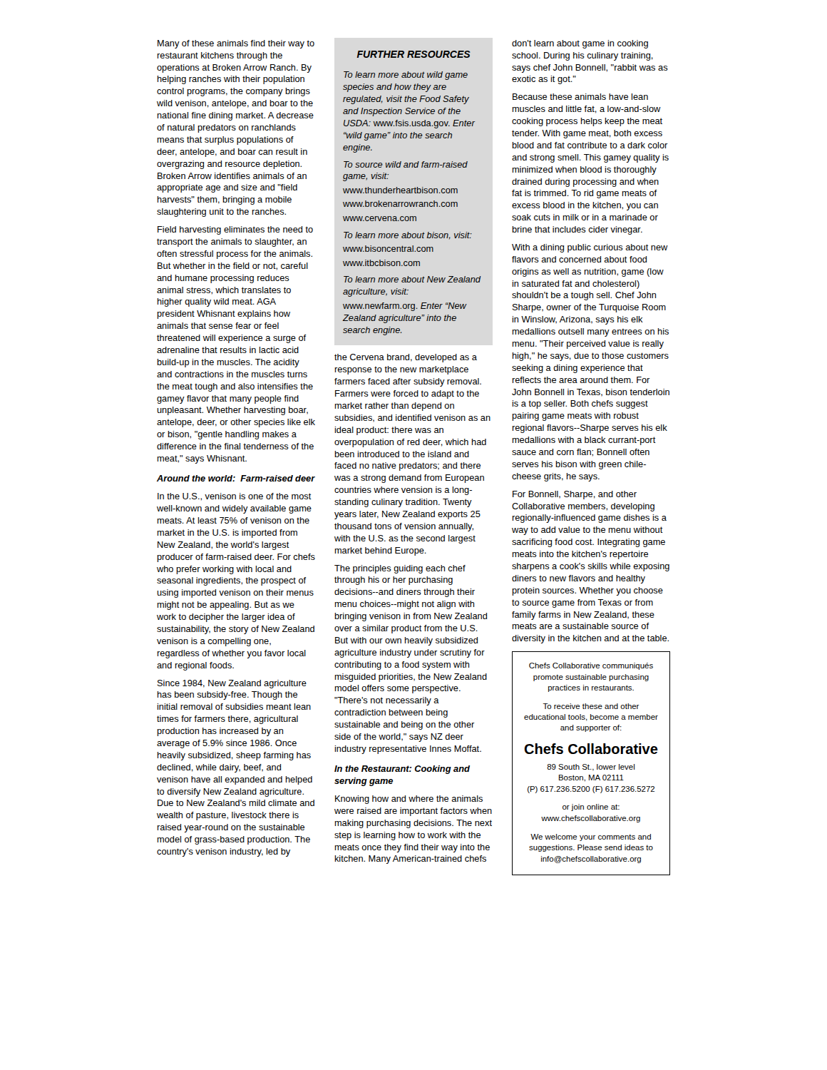Many of these animals find their way to restaurant kitchens through the operations at Broken Arrow Ranch. By helping ranches with their population control programs, the company brings wild venison, antelope, and boar to the national fine dining market. A decrease of natural predators on ranchlands means that surplus populations of deer, antelope, and boar can result in overgrazing and resource depletion. Broken Arrow identifies animals of an appropriate age and size and "field harvests" them, bringing a mobile slaughtering unit to the ranches.
Field harvesting eliminates the need to transport the animals to slaughter, an often stressful process for the animals. But whether in the field or not, careful and humane processing reduces animal stress, which translates to higher quality wild meat. AGA president Whisnant explains how animals that sense fear or feel threatened will experience a surge of adrenaline that results in lactic acid build-up in the muscles. The acidity and contractions in the muscles turns the meat tough and also intensifies the gamey flavor that many people find unpleasant. Whether harvesting boar, antelope, deer, or other species like elk or bison, "gentle handling makes a difference in the final tenderness of the meat," says Whisnant.
Around the world: Farm-raised deer
In the U.S., venison is one of the most well-known and widely available game meats. At least 75% of venison on the market in the U.S. is imported from New Zealand, the world's largest producer of farm-raised deer. For chefs who prefer working with local and seasonal ingredients, the prospect of using imported venison on their menus might not be appealing. But as we work to decipher the larger idea of sustainability, the story of New Zealand venison is a compelling one, regardless of whether you favor local and regional foods.
Since 1984, New Zealand agriculture has been subsidy-free. Though the initial removal of subsidies meant lean times for farmers there, agricultural production has increased by an average of 5.9% since 1986. Once heavily subsidized, sheep farming has declined, while dairy, beef, and venison have all expanded and helped to diversify New Zealand agriculture. Due to New Zealand's mild climate and wealth of pasture, livestock there is raised year-round on the sustainable model of grass-based production. The country's venison industry, led by
FURTHER RESOURCES
To learn more about wild game species and how they are regulated, visit the Food Safety and Inspection Service of the USDA: www.fsis.usda.gov. Enter “wild game” into the search engine.
To source wild and farm-raised game, visit:
www.thunderheartbison.com
www.brokenarrowranch.com
www.cervena.com
To learn more about bison, visit:
www.bisoncentral.com
www.itbcbison.com
To learn more about New Zealand agriculture, visit:
www.newfarm.org. Enter “New Zealand agriculture” into the search engine.
the Cervena brand, developed as a response to the new marketplace farmers faced after subsidy removal. Farmers were forced to adapt to the market rather than depend on subsidies, and identified venison as an ideal product: there was an overpopulation of red deer, which had been introduced to the island and faced no native predators; and there was a strong demand from European countries where vension is a long-standing culinary tradition. Twenty years later, New Zealand exports 25 thousand tons of vension annually, with the U.S. as the second largest market behind Europe.
The principles guiding each chef through his or her purchasing decisions--and diners through their menu choices--might not align with bringing venison in from New Zealand over a similar product from the U.S. But with our own heavily subsidized agriculture industry under scrutiny for contributing to a food system with misguided priorities, the New Zealand model offers some perspective. "There's not necessarily a contradiction between being sustainable and being on the other side of the world," says NZ deer industry representative Innes Moffat.
In the Restaurant: Cooking and serving game
Knowing how and where the animals were raised are important factors when making purchasing decisions. The next step is learning how to work with the meats once they find their way into the kitchen. Many American-trained chefs
don't learn about game in cooking school. During his culinary training, says chef John Bonnell, "rabbit was as exotic as it got."
Because these animals have lean muscles and little fat, a low-and-slow cooking process helps keep the meat tender. With game meat, both excess blood and fat contribute to a dark color and strong smell. This gamey quality is minimized when blood is thoroughly drained during processing and when fat is trimmed. To rid game meats of excess blood in the kitchen, you can soak cuts in milk or in a marinade or brine that includes cider vinegar.
With a dining public curious about new flavors and concerned about food origins as well as nutrition, game (low in saturated fat and cholesterol) shouldn't be a tough sell. Chef John Sharpe, owner of the Turquoise Room in Winslow, Arizona, says his elk medallions outsell many entrees on his menu. "Their perceived value is really high," he says, due to those customers seeking a dining experience that reflects the area around them. For John Bonnell in Texas, bison tenderloin is a top seller. Both chefs suggest pairing game meats with robust regional flavors--Sharpe serves his elk medallions with a black currant-port sauce and corn flan; Bonnell often serves his bison with green chile-cheese grits, he says.
For Bonnell, Sharpe, and other Collaborative members, developing regionally-influenced game dishes is a way to add value to the menu without sacrificing food cost. Integrating game meats into the kitchen's repertoire sharpens a cook's skills while exposing diners to new flavors and healthy protein sources. Whether you choose to source game from Texas or from family farms in New Zealand, these meats are a sustainable source of diversity in the kitchen and at the table.
Chefs Collaborative communiqués promote sustainable purchasing practices in restaurants.
To receive these and other educational tools, become a member and supporter of:
Chefs Collaborative
89 South St., lower level
Boston, MA 02111
(P) 617.236.5200 (F) 617.236.5272
or join online at:
www.chefscollaborative.org
We welcome your comments and suggestions. Please send ideas to info@chefscollaborative.org